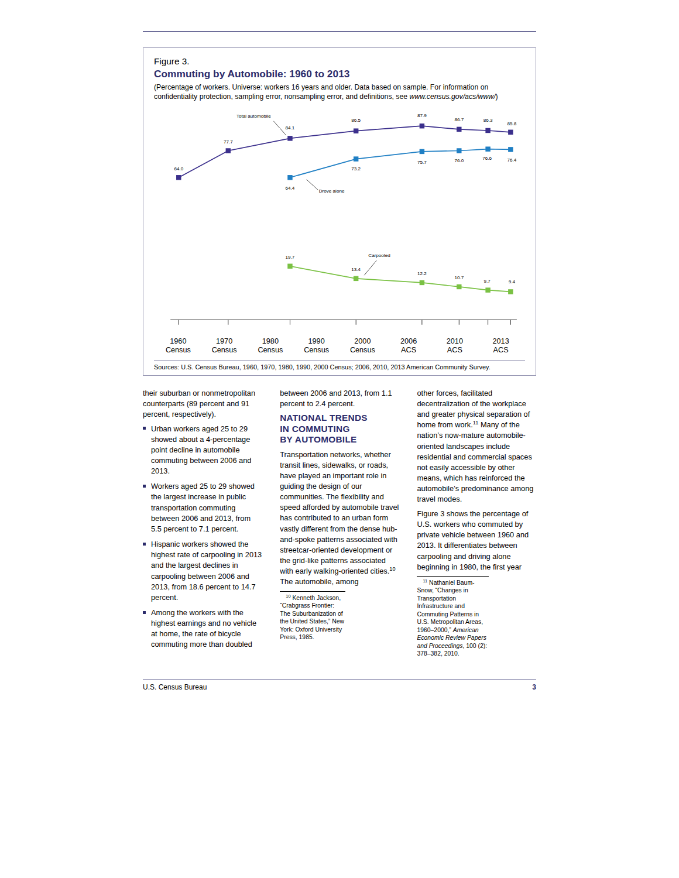Figure 3.
Commuting by Automobile: 1960 to 2013
(Percentage of workers. Universe: workers 16 years and older. Data based on sample. For information on confidentiality protection, sampling error, nonsampling error, and definitions, see www.census.gov/acs/www/)
64.0 77.7 84.1 86.5 87.9 86.7 86.3 85.8 64.4 73.2 75.7 76.0 76.6 76.4 19.7 13.4 12.2 10.7 9.7 9.4 Total automobile Drove alone Carpooled
1960
Census
1970
Census
1980
Census
1990
Census
2000
Census
2006
ACS
2010
ACS
2013
ACS
Sources: U.S. Census Bureau, 1960, 1970, 1980, 1990, 2000 Census; 2006, 2010, 2013 American Community Survey.
their suburban or nonmetropolitan counterparts (89 percent and 91 percent, respectively).
Urban workers aged 25 to 29 showed about a 4-percentage point decline in automobile commuting between 2006 and 2013.
Workers aged 25 to 29 showed the largest increase in public transportation commuting between 2006 and 2013, from 5.5 percent to 7.1 percent.
Hispanic workers showed the highest rate of carpooling in 2013 and the largest declines in carpooling between 2006 and 2013, from 18.6 percent to 14.7 percent.
Among the workers with the highest earnings and no vehicle at home, the rate of bicycle commuting more than doubled
between 2006 and 2013, from 1.1 percent to 2.4 percent.
NATIONAL TRENDS
IN COMMUTING
BY AUTOMOBILE
Transportation networks, whether transit lines, sidewalks, or roads, have played an important role in guiding the design of our communities. The flexibility and speed afforded by automobile travel has contributed to an urban form vastly different from the dense hub-and-spoke patterns associated with streetcar-oriented development or the grid-like patterns associated with early walking-oriented cities.10 The automobile, among
10 Kenneth Jackson, “Crabgrass Frontier: The Suburbanization of the United States,” New York: Oxford University Press, 1985.
other forces, facilitated decentralization of the workplace and greater physical separation of home from work.11 Many of the nation’s now-mature automobile-oriented landscapes include residential and commercial spaces not easily accessible by other means, which has reinforced the automobile’s predominance among travel modes.
Figure 3 shows the percentage of U.S. workers who commuted by private vehicle between 1960 and 2013. It differentiates between carpooling and driving alone beginning in 1980, the first year
11 Nathaniel Baum-Snow, “Changes in Transportation Infrastructure and Commuting Patterns in U.S. Metropolitan Areas, 1960–2000,” American Economic Review Papers and Proceedings, 100 (2): 378–382, 2010.
U.S. Census Bureau
3